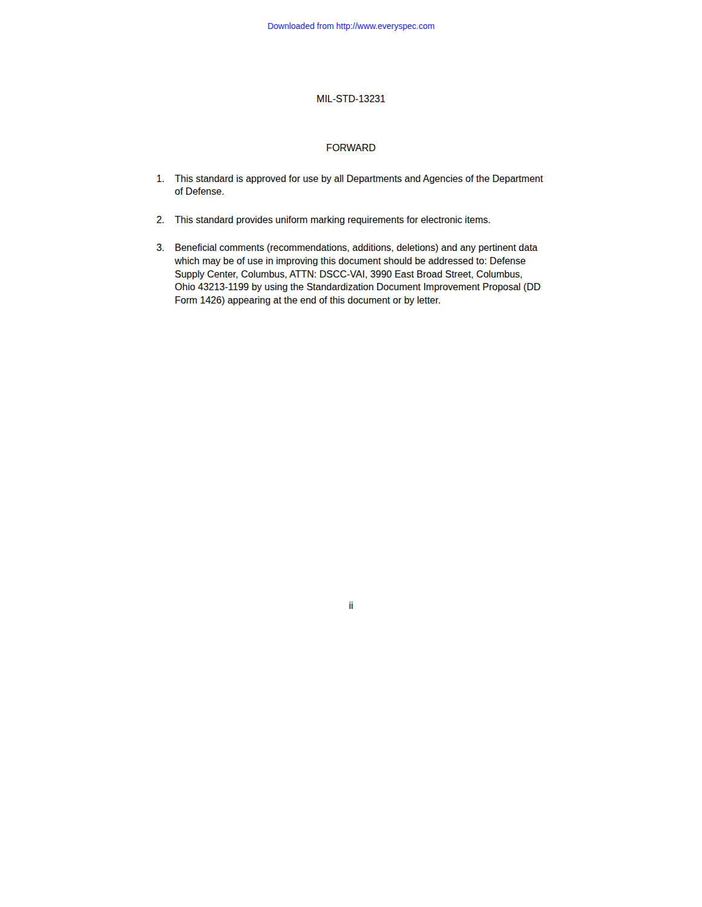Downloaded from http://www.everyspec.com
MIL-STD-13231
FORWARD
1. This standard is approved for use by all Departments and Agencies of the Department of Defense.
2. This standard provides uniform marking requirements for electronic items.
3. Beneficial comments (recommendations, additions, deletions) and any pertinent data which may be of use in improving this document should be addressed to: Defense Supply Center, Columbus, ATTN: DSCC-VAI, 3990 East Broad Street, Columbus, Ohio 43213-1199 by using the Standardization Document Improvement Proposal (DD Form 1426) appearing at the end of this document or by letter.
ii